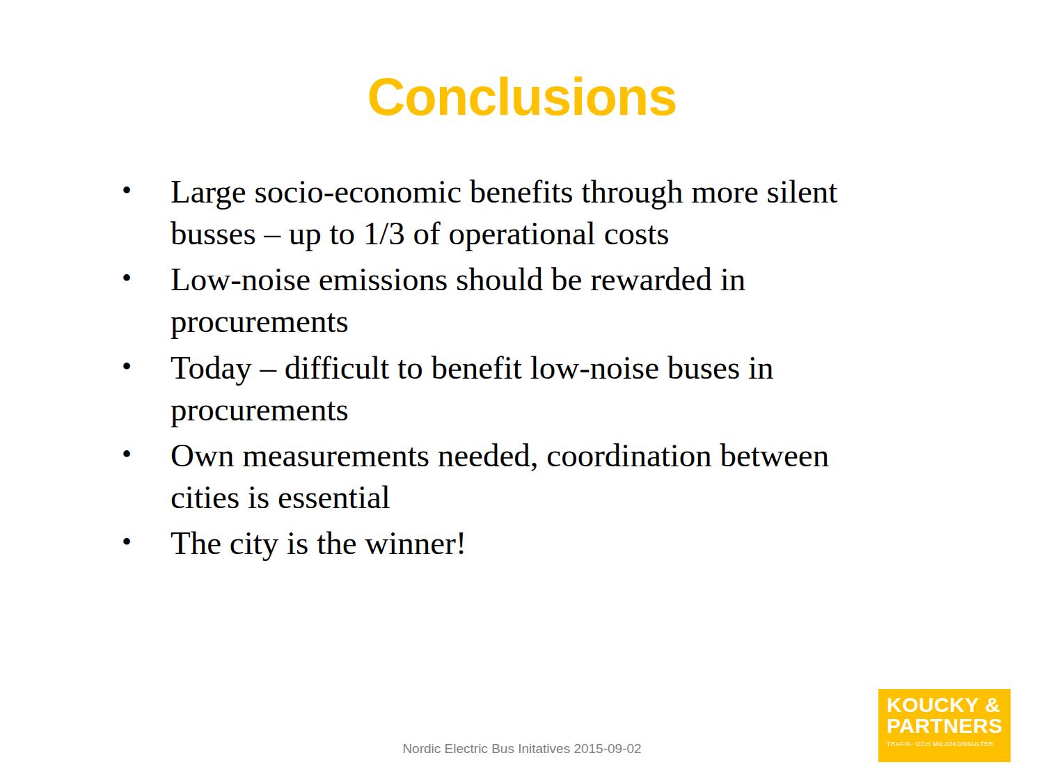Conclusions
Large socio-economic benefits through more silent busses – up to 1/3 of operational costs
Low-noise emissions should be rewarded in procurements
Today – difficult to benefit low-noise buses in procurements
Own measurements needed, coordination between cities is essential
The city is the winner!
Nordic Electric Bus Initatives 2015-09-02
KOUCKY &
PARTNERS
TRAFIK- OCH MILJÖKONSULTER